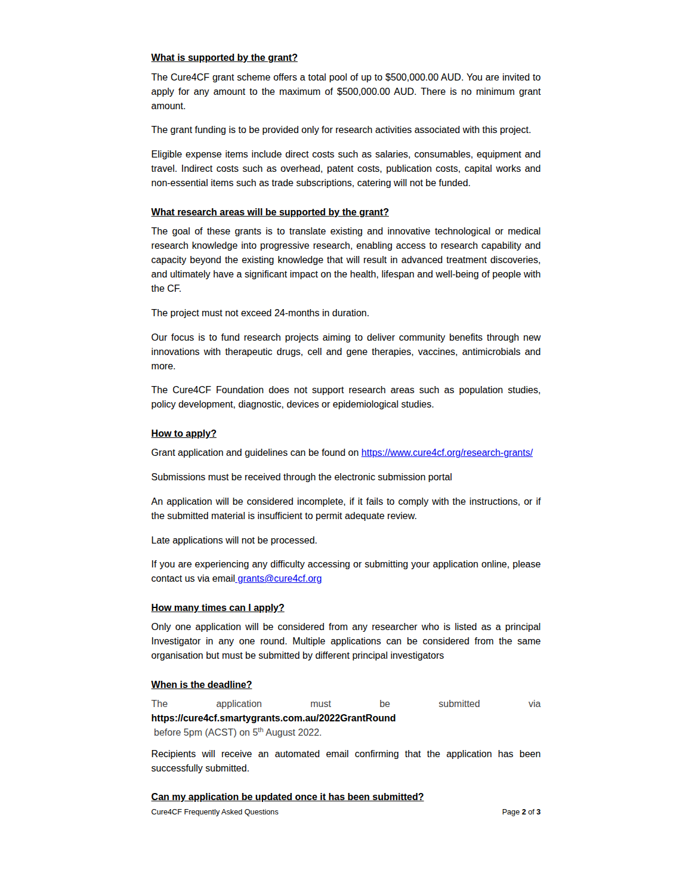What is supported by the grant?
The Cure4CF grant scheme offers a total pool of up to $500,000.00 AUD. You are invited to apply for any amount to the maximum of $500,000.00 AUD. There is no minimum grant amount.
The grant funding is to be provided only for research activities associated with this project.
Eligible expense items include direct costs such as salaries, consumables, equipment and travel. Indirect costs such as overhead, patent costs, publication costs, capital works and non-essential items such as trade subscriptions, catering will not be funded.
What research areas will be supported by the grant?
The goal of these grants is to translate existing and innovative technological or medical research knowledge into progressive research, enabling access to research capability and capacity beyond the existing knowledge that will result in advanced treatment discoveries, and ultimately have a significant impact on the health, lifespan and well-being of people with the CF.
The project must not exceed 24-months in duration.
Our focus is to fund research projects aiming to deliver community benefits through new innovations with therapeutic drugs, cell and gene therapies, vaccines, antimicrobials and more.
The Cure4CF Foundation does not support research areas such as population studies, policy development, diagnostic, devices or epidemiological studies.
How to apply?
Grant application and guidelines can be found on https://www.cure4cf.org/research-grants/
Submissions must be received through the electronic submission portal
An application will be considered incomplete, if it fails to comply with the instructions, or if the submitted material is insufficient to permit adequate review.
Late applications will not be processed.
If you are experiencing any difficulty accessing or submitting your application online, please contact us via email grants@cure4cf.org
How many times can I apply?
Only one application will be considered from any researcher who is listed as a principal Investigator in any one round. Multiple applications can be considered from the same organisation but must be submitted by different principal investigators
When is the deadline?
The application must be submitted via https://cure4cf.smartygrants.com.au/2022GrantRound
before 5pm (ACST) on 5th August 2022.
Recipients will receive an automated email confirming that the application has been successfully submitted.
Can my application be updated once it has been submitted?
Cure4CF Frequently Asked Questions
Page 2 of 3